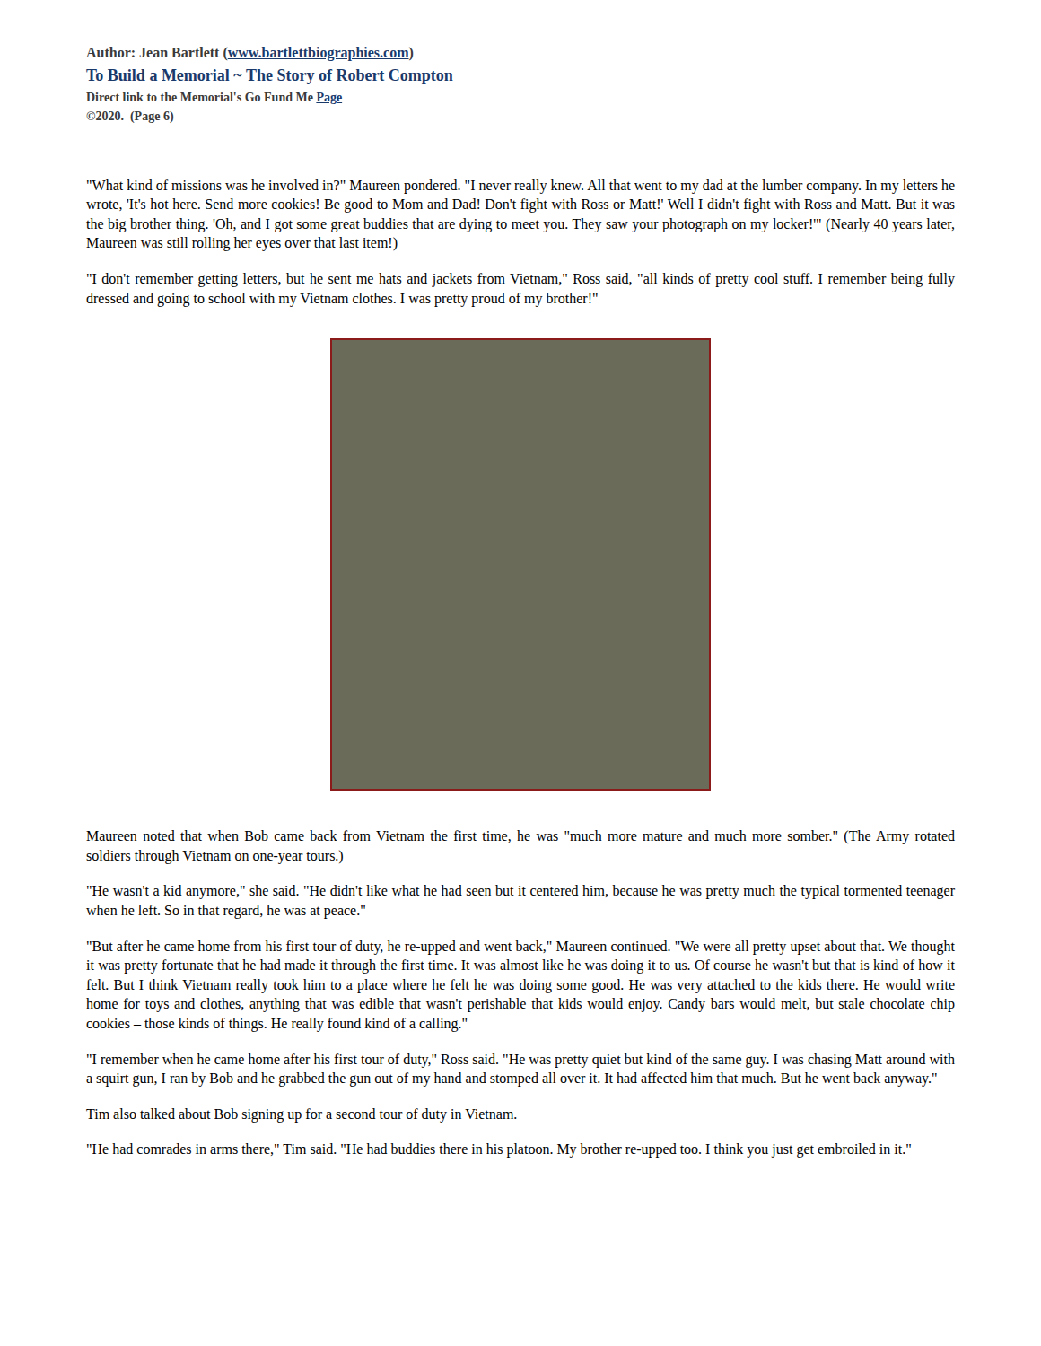Author: Jean Bartlett (www.bartlettbiographies.com)
To Build a Memorial ~ The Story of Robert Compton
Direct link to the Memorial's Go Fund Me Page
©2020. (Page 6)
"What kind of missions was he involved in?" Maureen pondered. "I never really knew. All that went to my dad at the lumber company. In my letters he wrote, 'It's hot here. Send more cookies! Be good to Mom and Dad! Don't fight with Ross or Matt!' Well I didn't fight with Ross and Matt. But it was the big brother thing. 'Oh, and I got some great buddies that are dying to meet you. They saw your photograph on my locker!'" (Nearly 40 years later, Maureen was still rolling her eyes over that last item!)
"I don't remember getting letters, but he sent me hats and jackets from Vietnam," Ross said, "all kinds of pretty cool stuff. I remember being fully dressed and going to school with my Vietnam clothes. I was pretty proud of my brother!"
Maureen noted that when Bob came back from Vietnam the first time, he was "much more mature and much more somber." (The Army rotated soldiers through Vietnam on one-year tours.)
"He wasn't a kid anymore," she said. "He didn't like what he had seen but it centered him, because he was pretty much the typical tormented teenager when he left. So in that regard, he was at peace."
"But after he came home from his first tour of duty, he re-upped and went back," Maureen continued. "We were all pretty upset about that. We thought it was pretty fortunate that he had made it through the first time. It was almost like he was doing it to us. Of course he wasn't but that is kind of how it felt. But I think Vietnam really took him to a place where he felt he was doing some good. He was very attached to the kids there. He would write home for toys and clothes, anything that was edible that wasn't perishable that kids would enjoy. Candy bars would melt, but stale chocolate chip cookies – those kinds of things. He really found kind of a calling."
"I remember when he came home after his first tour of duty," Ross said. "He was pretty quiet but kind of the same guy. I was chasing Matt around with a squirt gun, I ran by Bob and he grabbed the gun out of my hand and stomped all over it. It had affected him that much. But he went back anyway."
Tim also talked about Bob signing up for a second tour of duty in Vietnam.
"He had comrades in arms there," Tim said. "He had buddies there in his platoon. My brother re-upped too. I think you just get embroiled in it."